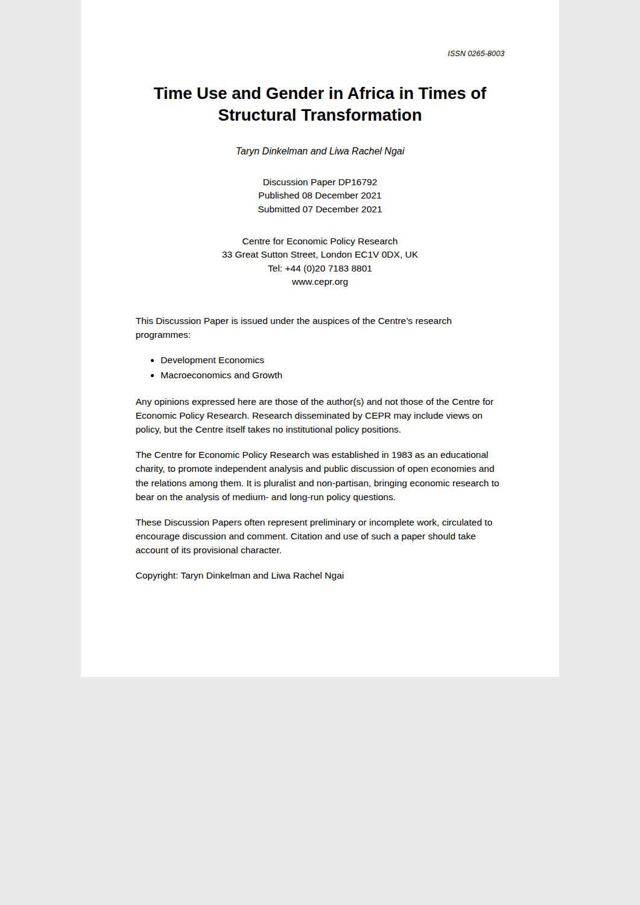ISSN 0265-8003
Time Use and Gender in Africa in Times of
Structural Transformation
Taryn Dinkelman and Liwa Rachel Ngai
Discussion Paper DP16792
Published 08 December 2021
Submitted 07 December 2021
Centre for Economic Policy Research
33 Great Sutton Street, London EC1V 0DX, UK
Tel: +44 (0)20 7183 8801
www.cepr.org
This Discussion Paper is issued under the auspices of the Centre’s research programmes:
Development Economics
Macroeconomics and Growth
Any opinions expressed here are those of the author(s) and not those of the Centre for Economic Policy Research. Research disseminated by CEPR may include views on policy, but the Centre itself takes no institutional policy positions.
The Centre for Economic Policy Research was established in 1983 as an educational charity, to promote independent analysis and public discussion of open economies and the relations among them. It is pluralist and non-partisan, bringing economic research to bear on the analysis of medium- and long-run policy questions.
These Discussion Papers often represent preliminary or incomplete work, circulated to encourage discussion and comment. Citation and use of such a paper should take account of its provisional character.
Copyright: Taryn Dinkelman and Liwa Rachel Ngai